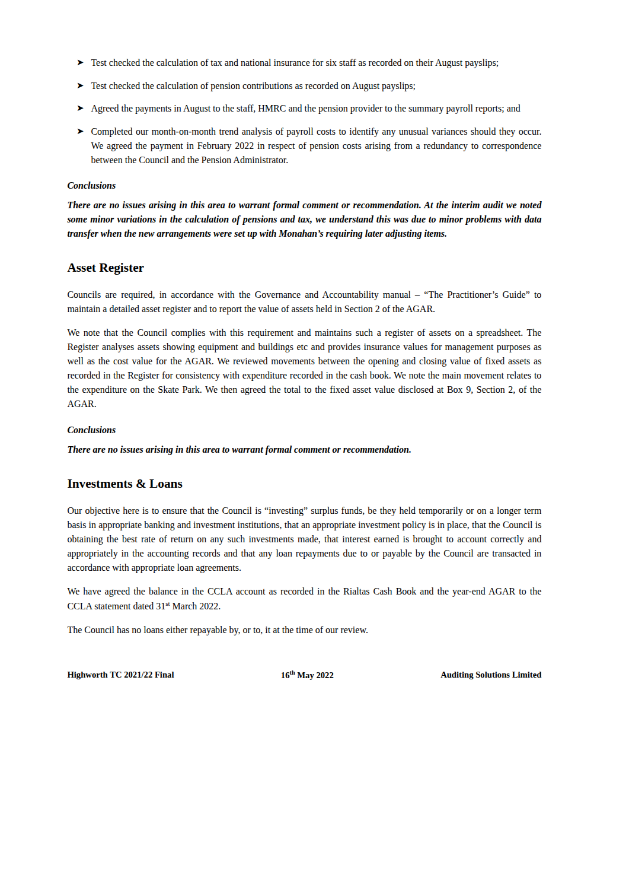Test checked the calculation of tax and national insurance for six staff as recorded on their August payslips;
Test checked the calculation of pension contributions as recorded on August payslips;
Agreed the payments in August to the staff, HMRC and the pension provider to the summary payroll reports; and
Completed our month-on-month trend analysis of payroll costs to identify any unusual variances should they occur. We agreed the payment in February 2022 in respect of pension costs arising from a redundancy to correspondence between the Council and the Pension Administrator.
Conclusions
There are no issues arising in this area to warrant formal comment or recommendation. At the interim audit we noted some minor variations in the calculation of pensions and tax, we understand this was due to minor problems with data transfer when the new arrangements were set up with Monahan’s requiring later adjusting items.
Asset Register
Councils are required, in accordance with the Governance and Accountability manual – “The Practitioner’s Guide” to maintain a detailed asset register and to report the value of assets held in Section 2 of the AGAR.
We note that the Council complies with this requirement and maintains such a register of assets on a spreadsheet. The Register analyses assets showing equipment and buildings etc and provides insurance values for management purposes as well as the cost value for the AGAR. We reviewed movements between the opening and closing value of fixed assets as recorded in the Register for consistency with expenditure recorded in the cash book. We note the main movement relates to the expenditure on the Skate Park. We then agreed the total to the fixed asset value disclosed at Box 9, Section 2, of the AGAR.
Conclusions
There are no issues arising in this area to warrant formal comment or recommendation.
Investments & Loans
Our objective here is to ensure that the Council is “investing” surplus funds, be they held temporarily or on a longer term basis in appropriate banking and investment institutions, that an appropriate investment policy is in place, that the Council is obtaining the best rate of return on any such investments made, that interest earned is brought to account correctly and appropriately in the accounting records and that any loan repayments due to or payable by the Council are transacted in accordance with appropriate loan agreements.
We have agreed the balance in the CCLA account as recorded in the Rialtas Cash Book and the year-end AGAR to the CCLA statement dated 31st March 2022.
The Council has no loans either repayable by, or to, it at the time of our review.
Highworth TC 2021/22 Final 16th May 2022 Auditing Solutions Limited